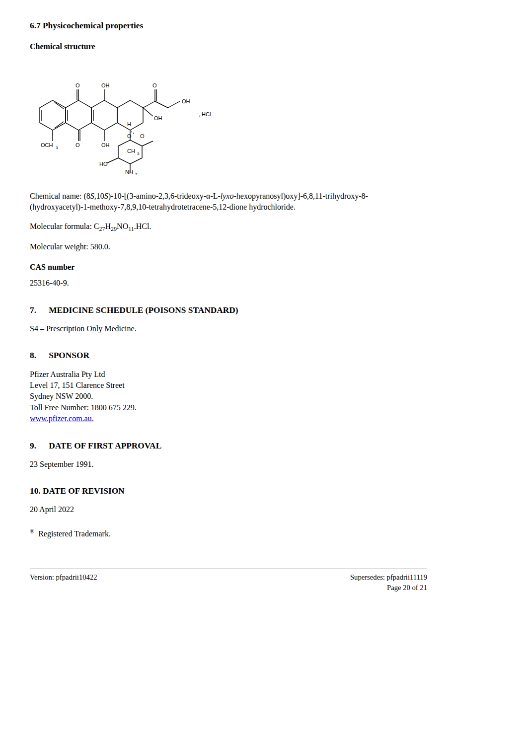6.7 Physicochemical properties
Chemical structure
O OH O OH OH O OH OCH 3 O O CH 3 HO NH 2 H , HCl
Chemical name: (8S,10S)-10-[(3-amino-2,3,6-trideoxy-α-L-lyxo-hexopyranosyl)oxy]-6,8,11-trihydroxy-8-(hydroxyacetyl)-1-methoxy-7,8,9,10-tetrahydrotetracene-5,12-dione hydrochloride.
Molecular formula: C27H29NO11.HCl.
Molecular weight: 580.0.
CAS number
25316-40-9.
7. Medicine Schedule (Poisons Standard)
S4 – Prescription Only Medicine.
8. Sponsor
Pfizer Australia Pty Ltd
Level 17, 151 Clarence Street
Sydney NSW 2000.
Toll Free Number: 1800 675 229.
www.pfizer.com.au.
9. Date of First Approval
23 September 1991.
10. Date of Revision
20 April 2022
® Registered Trademark.
Version: pfpadrii10422
Supersedes: pfpadrii11119
Page 20 of 21